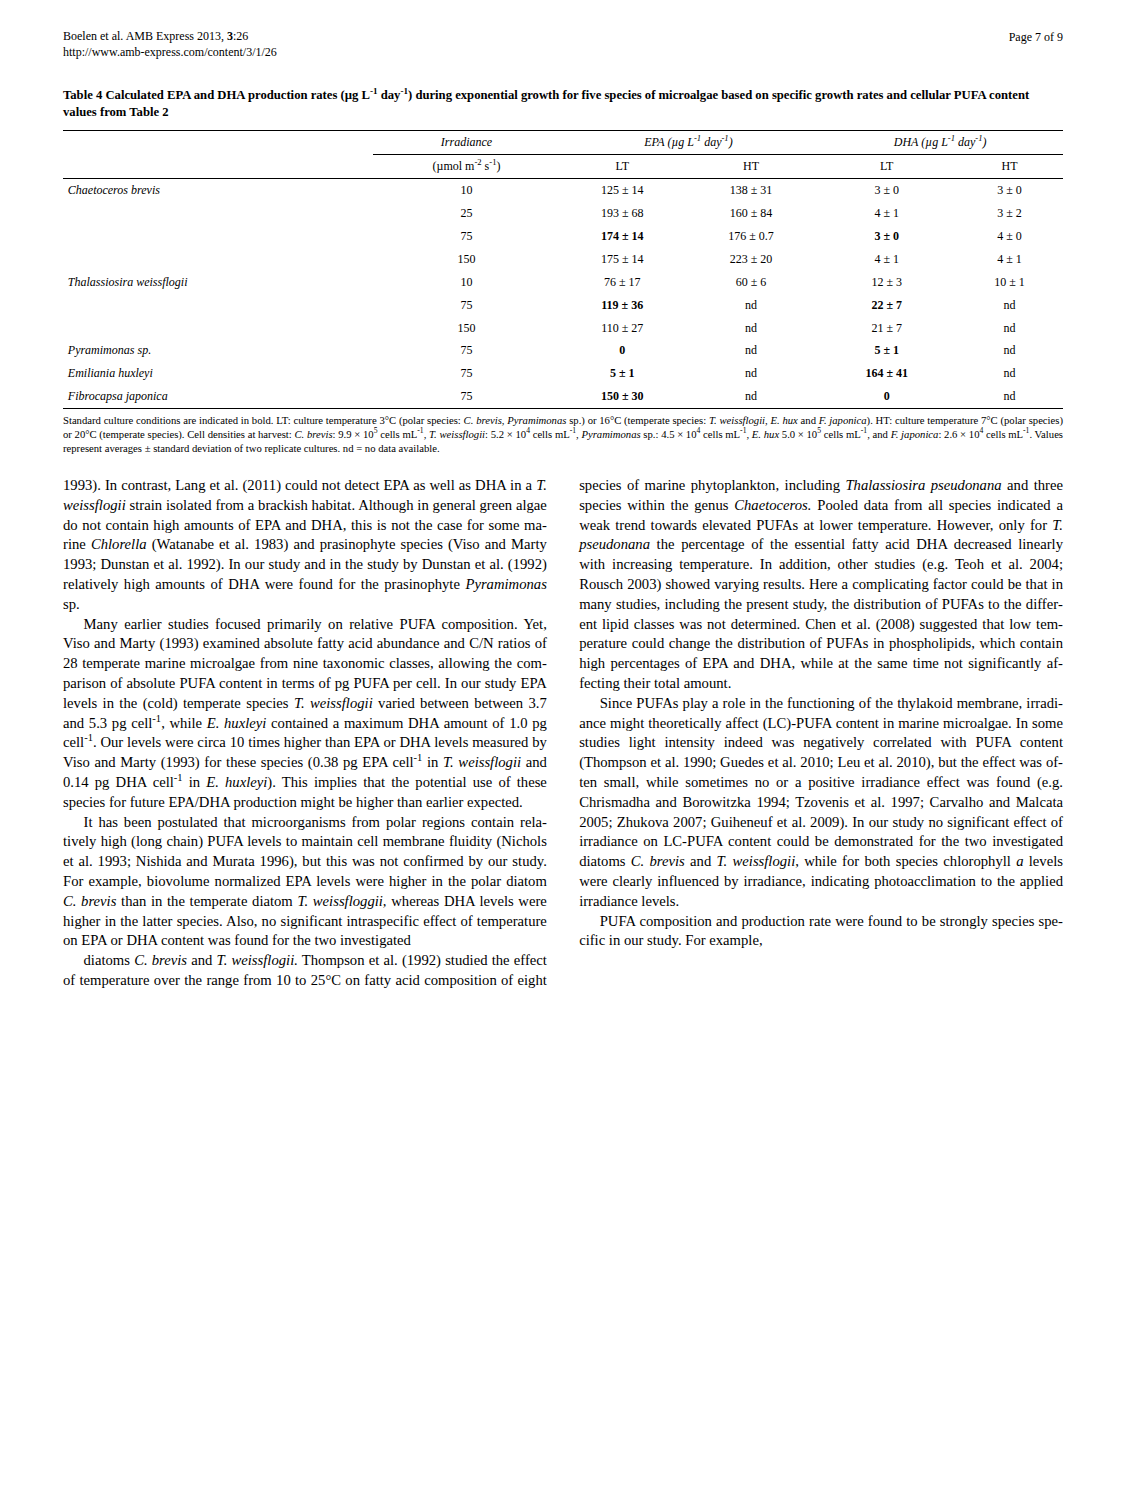Boelen et al. AMB Express 2013, 3:26
http://www.amb-express.com/content/3/1/26
Page 7 of 9
Table 4 Calculated EPA and DHA production rates (µg L -1 day -1 ) during exponential growth for five species of microalgae based on specific growth rates and cellular PUFA content values from Table 2
| | Irradiance | EPA (µg L -1 day -1 ) | DHA (µg L -1 day -1 ) |
| --- | --- | --- | --- |
| | (µmol m -2 s -1 ) | LT | HT | LT | HT |
| Chaetoceros brevis | 10 | 125 ± 14 | 138 ± 31 | 3 ± 0 | 3 ± 0 |
| | 25 | 193 ± 68 | 160 ± 84 | 4 ± 1 | 3 ± 2 |
| | 75 | 174 ± 14 | 176 ± 0.7 | 3 ± 0 | 4 ± 0 |
| | 150 | 175 ± 14 | 223 ± 20 | 4 ± 1 | 4 ± 1 |
| Thalassiosira weissflogii | 10 | 76 ± 17 | 60 ± 6 | 12 ± 3 | 10 ± 1 |
| | 75 | 119 ± 36 | nd | 22 ± 7 | nd |
| | 150 | 110 ± 27 | nd | 21 ± 7 | nd |
| Pyramimonas sp. | 75 | 0 | nd | 5 ± 1 | nd |
| Emiliania huxleyi | 75 | 5 ± 1 | nd | 164 ± 41 | nd |
| Fibrocapsa japonica | 75 | 150 ± 30 | nd | 0 | nd |
Standard culture conditions are indicated in bold. LT: culture temperature 3°C (polar species: C. brevis, Pyramimonas sp.) or 16°C (temperate species: T. weissflogii, E. hux and F. japonica). HT: culture temperature 7°C (polar species) or 20°C (temperate species). Cell densities at harvest: C. brevis: 9.9 × 105 cells mL-1, T. weissflogii: 5.2 × 104 cells mL-1, Pyramimonas sp.: 4.5 × 104 cells mL-1, E. hux 5.0 × 105 cells mL-1, and F. japonica: 2.6 × 104 cells mL-1. Values represent averages ± standard deviation of two replicate cultures. nd = no data available.
1993). In contrast, Lang et al. (2011) could not detect EPA as well as DHA in a T. weissflogii strain isolated from a brackish habitat. Although in general green algae do not contain high amounts of EPA and DHA, this is not the case for some marine Chlorella (Watanabe et al. 1983) and prasinophyte species (Viso and Marty 1993; Dunstan et al. 1992). In our study and in the study by Dunstan et al. (1992) relatively high amounts of DHA were found for the prasinophyte Pyramimonas sp.
Many earlier studies focused primarily on relative PUFA composition. Yet, Viso and Marty (1993) examined absolute fatty acid abundance and C/N ratios of 28 temperate marine microalgae from nine taxonomic classes, allowing the comparison of absolute PUFA content in terms of pg PUFA per cell. In our study EPA levels in the (cold) temperate species T. weissflogii varied between between 3.7 and 5.3 pg cell-1, while E. huxleyi contained a maximum DHA amount of 1.0 pg cell-1. Our levels were circa 10 times higher than EPA or DHA levels measured by Viso and Marty (1993) for these species (0.38 pg EPA cell-1 in T. weissflogii and 0.14 pg DHA cell-1 in E. huxleyi). This implies that the potential use of these species for future EPA/DHA production might be higher than earlier expected.
It has been postulated that microorganisms from polar regions contain relatively high (long chain) PUFA levels to maintain cell membrane fluidity (Nichols et al. 1993; Nishida and Murata 1996), but this was not confirmed by our study. For example, biovolume normalized EPA levels were higher in the polar diatom C. brevis than in the temperate diatom T. weissfloggii, whereas DHA levels were higher in the latter species. Also, no significant intraspecific effect of temperature on EPA or DHA content was found for the two investigated
diatoms C. brevis and T. weissflogii. Thompson et al. (1992) studied the effect of temperature over the range from 10 to 25°C on fatty acid composition of eight species of marine phytoplankton, including Thalassiosira pseudonana and three species within the genus Chaetoceros. Pooled data from all species indicated a weak trend towards elevated PUFAs at lower temperature. However, only for T. pseudonana the percentage of the essential fatty acid DHA decreased linearly with increasing temperature. In addition, other studies (e.g. Teoh et al. 2004; Rousch 2003) showed varying results. Here a complicating factor could be that in many studies, including the present study, the distribution of PUFAs to the different lipid classes was not determined. Chen et al. (2008) suggested that low temperature could change the distribution of PUFAs in phospholipids, which contain high percentages of EPA and DHA, while at the same time not significantly affecting their total amount.
Since PUFAs play a role in the functioning of the thylakoid membrane, irradiance might theoretically affect (LC)-PUFA content in marine microalgae. In some studies light intensity indeed was negatively correlated with PUFA content (Thompson et al. 1990; Guedes et al. 2010; Leu et al. 2010), but the effect was often small, while sometimes no or a positive irradiance effect was found (e.g. Chrismadha and Borowitzka 1994; Tzovenis et al. 1997; Carvalho and Malcata 2005; Zhukova 2007; Guiheneuf et al. 2009). In our study no significant effect of irradiance on LC-PUFA content could be demonstrated for the two investigated diatoms C. brevis and T. weissflogii, while for both species chlorophyll a levels were clearly influenced by irradiance, indicating photoacclimation to the applied irradiance levels.
PUFA composition and production rate were found to be strongly species specific in our study. For example,